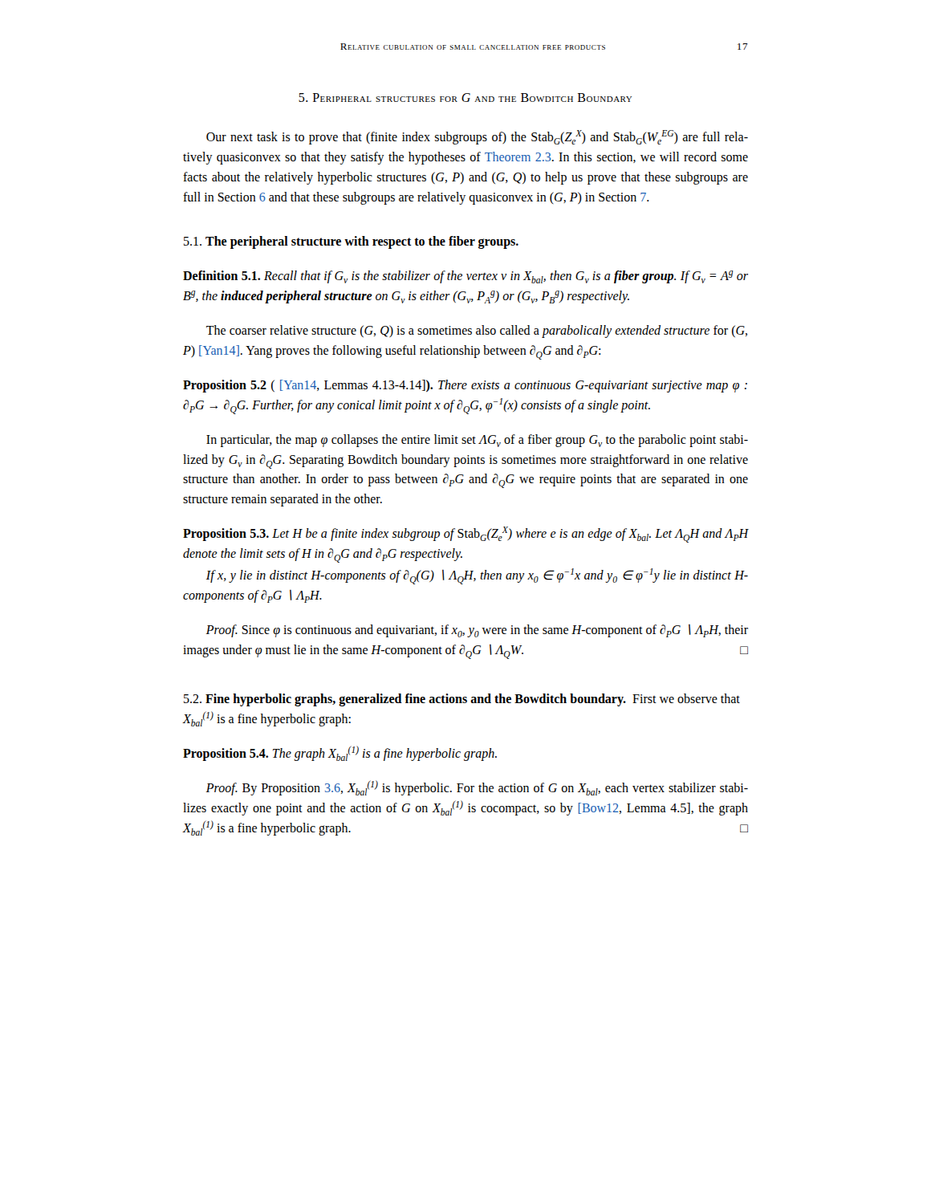Relative cubulation of small cancellation free products 17
5. Peripheral structures for G and the Bowditch Boundary
Our next task is to prove that (finite index subgroups of) the StabG(ZeX) and StabG(WeEG) are full relatively quasiconvex so that they satisfy the hypotheses of Theorem 2.3. In this section, we will record some facts about the relatively hyperbolic structures (G, P) and (G, Q) to help us prove that these subgroups are full in Section 6 and that these subgroups are relatively quasiconvex in (G, P) in Section 7.
5.1. The peripheral structure with respect to the fiber groups.
Definition 5.1. Recall that if Gv is the stabilizer of the vertex v in Xbal, then Gv is a fiber group. If Gv = Ag or Bg, the induced peripheral structure on Gv is either (Gv, PAg) or (Gv, PBg) respectively.
The coarser relative structure (G, Q) is a sometimes also called a parabolically extended structure for (G, P) [Yan14]. Yang proves the following useful relationship between ∂QG and ∂PG:
Proposition 5.2 ( [Yan14, Lemmas 4.13-4.14]). There exists a continuous G-equivariant surjective map φ : ∂PG → ∂QG. Further, for any conical limit point x of ∂QG, φ−1(x) consists of a single point.
In particular, the map φ collapses the entire limit set ΛGv of a fiber group Gv to the parabolic point stabilized by Gv in ∂QG. Separating Bowditch boundary points is sometimes more straightforward in one relative structure than another. In order to pass between ∂PG and ∂QG we require points that are separated in one structure remain separated in the other.
Proposition 5.3. Let H be a finite index subgroup of StabG(ZeX) where e is an edge of Xbal. Let ΛQH and ΛPH denote the limit sets of H in ∂QG and ∂PG respectively.
If x, y lie in distinct H-components of ∂Q(G) ∖ ΛQH, then any x0 ∈ φ−1x and y0 ∈ φ−1y lie in distinct H-components of ∂PG ∖ ΛPH.
Proof. Since φ is continuous and equivariant, if x0, y0 were in the same H-component of ∂PG ∖ ΛPH, their images under φ must lie in the same H-component of ∂QG ∖ ΛQW. □
5.2. Fine hyperbolic graphs, generalized fine actions and the Bowditch boundary. First we observe that Xbal(1) is a fine hyperbolic graph:
Proposition 5.4. The graph Xbal(1) is a fine hyperbolic graph.
Proof. By Proposition 3.6, Xbal(1) is hyperbolic. For the action of G on Xbal, each vertex stabilizer stabilizes exactly one point and the action of G on Xbal(1) is cocompact, so by [Bow12, Lemma 4.5], the graph Xbal(1) is a fine hyperbolic graph. □